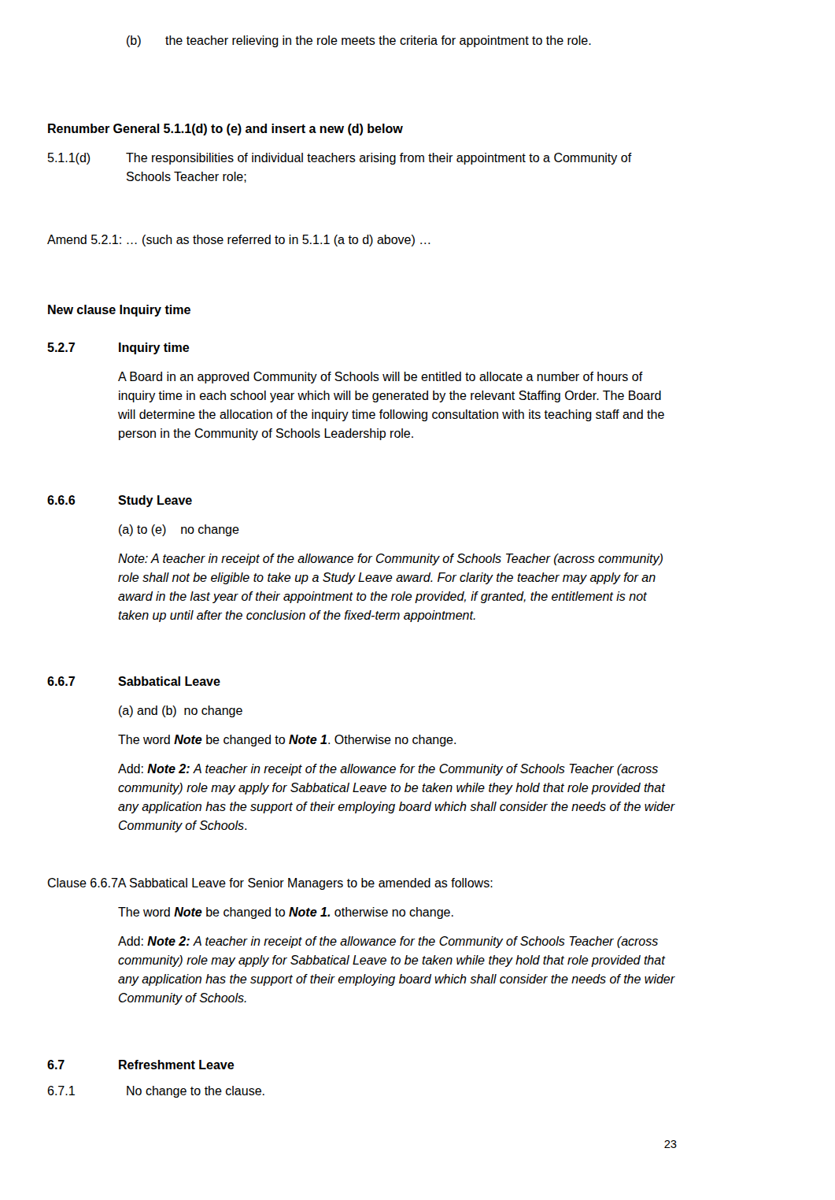(b)
the teacher relieving in the role meets the criteria for appointment to the role.
Renumber General 5.1.1(d) to (e) and insert a new (d) below
5.1.1(d)
The responsibilities of individual teachers arising from their appointment to a Community of Schools Teacher role;
Amend 5.2.1: … (such as those referred to in 5.1.1 (a to d) above) …
New clause Inquiry time
5.2.7
Inquiry time
A Board in an approved Community of Schools will be entitled to allocate a number of hours of inquiry time in each school year which will be generated by the relevant Staffing Order. The Board will determine the allocation of the inquiry time following consultation with its teaching staff and the person in the Community of Schools Leadership role.
6.6.6
Study Leave
(a) to (e) no change
Note: A teacher in receipt of the allowance for Community of Schools Teacher (across community) role shall not be eligible to take up a Study Leave award. For clarity the teacher may apply for an award in the last year of their appointment to the role provided, if granted, the entitlement is not taken up until after the conclusion of the fixed-term appointment.
6.6.7
Sabbatical Leave
(a) and (b) no change
The word Note be changed to Note 1. Otherwise no change.
Add: Note 2: A teacher in receipt of the allowance for the Community of Schools Teacher (across community) role may apply for Sabbatical Leave to be taken while they hold that role provided that any application has the support of their employing board which shall consider the needs of the wider Community of Schools.
Clause 6.6.7A Sabbatical Leave for Senior Managers to be amended as follows:
The word Note be changed to Note 1. otherwise no change.
Add: Note 2: A teacher in receipt of the allowance for the Community of Schools Teacher (across community) role may apply for Sabbatical Leave to be taken while they hold that role provided that any application has the support of their employing board which shall consider the needs of the wider Community of Schools.
6.7
Refreshment Leave
6.7.1
No change to the clause.
23